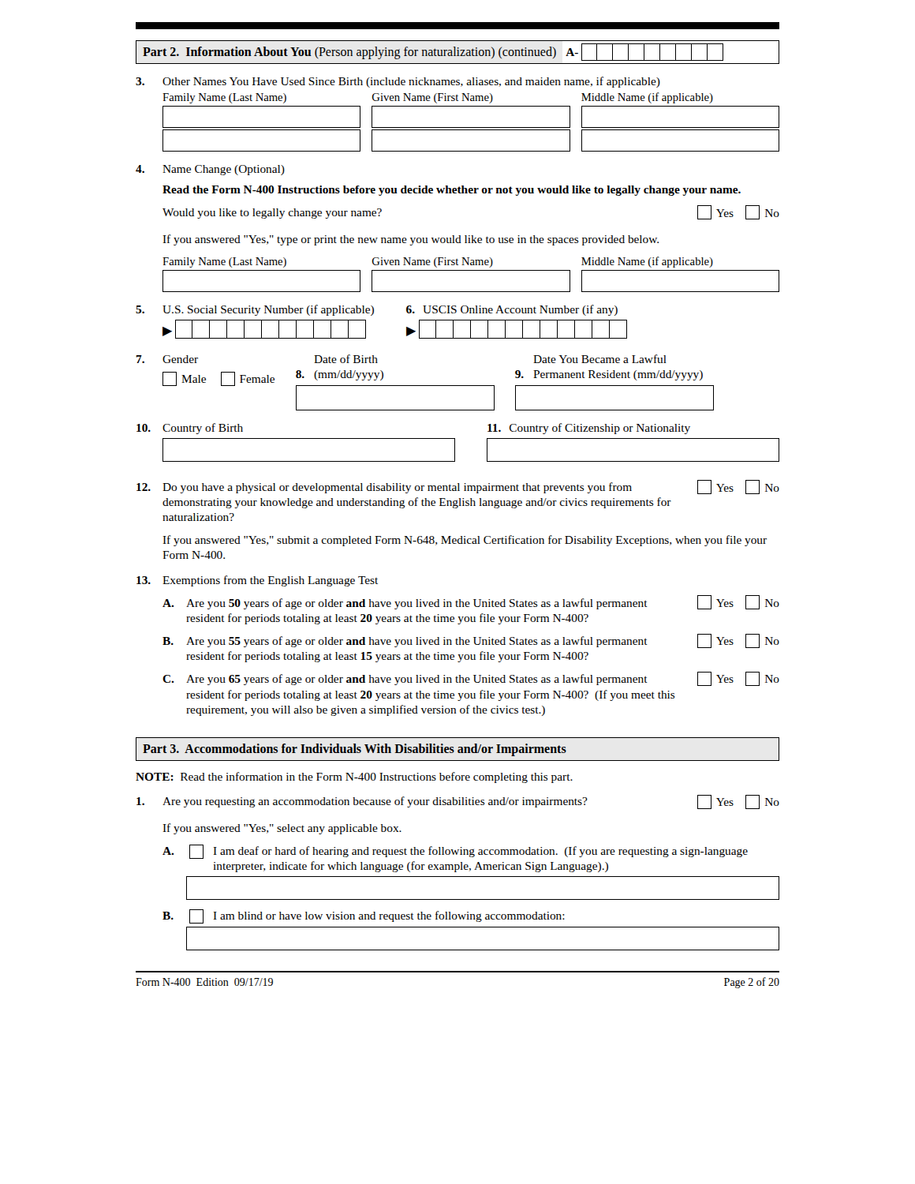Part 2. Information About You (Person applying for naturalization) (continued)
A-
3.
Other Names You Have Used Since Birth (include nicknames, aliases, and maiden name, if applicable)
Family Name (Last Name)
Given Name (First Name)
Middle Name (if applicable)
4.
Name Change (Optional)
Read the Form N-400 Instructions before you decide whether or not you would like to legally change your name.
Would you like to legally change your name?
Yes No
If you answered "Yes," type or print the new name you would like to use in the spaces provided below.
Family Name (Last Name)
Given Name (First Name)
Middle Name (if applicable)
5.
U.S. Social Security Number (if applicable)
▶
6. USCIS Online Account Number (if any)
▶
7.
Gender
Male Female
8. Date of Birth
(mm/dd/yyyy)
9. Date You Became a Lawful
Permanent Resident (mm/dd/yyyy)
10.
Country of Birth
11. Country of Citizenship or Nationality
12.
Do you have a physical or developmental disability or mental impairment that prevents you from demonstrating your knowledge and understanding of the English language and/or civics requirements for naturalization?
Yes No
If you answered "Yes," submit a completed Form N-648, Medical Certification for Disability Exceptions, when you file your Form N-400.
13.
Exemptions from the English Language Test
A.
Are you 50 years of age or older and have you lived in the United States as a lawful permanent resident for periods totaling at least 20 years at the time you file your Form N-400?
Yes No
B.
Are you 55 years of age or older and have you lived in the United States as a lawful permanent resident for periods totaling at least 15 years at the time you file your Form N-400?
Yes No
C.
Are you 65 years of age or older and have you lived in the United States as a lawful permanent resident for periods totaling at least 20 years at the time you file your Form N-400? (If you meet this requirement, you will also be given a simplified version of the civics test.)
Yes No
Part 3. Accommodations for Individuals With Disabilities and/or Impairments
NOTE: Read the information in the Form N-400 Instructions before completing this part.
1.
Are you requesting an accommodation because of your disabilities and/or impairments?
Yes No
If you answered "Yes," select any applicable box.
A.
I am deaf or hard of hearing and request the following accommodation. (If you are requesting a sign-language interpreter, indicate for which language (for example, American Sign Language).)
B.
I am blind or have low vision and request the following accommodation:
Form N-400 Edition 09/17/19
Page 2 of 20